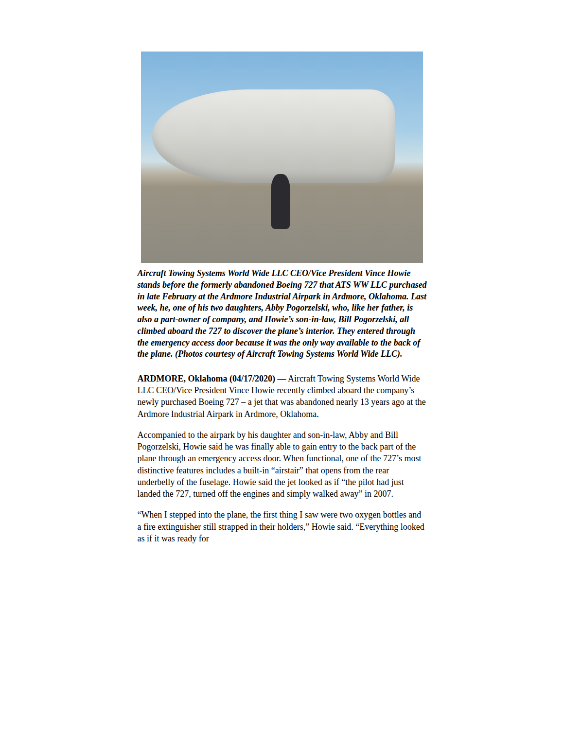Aircraft Towing Systems World Wide LLC CEO/Vice President Vince Howie stands before the formerly abandoned Boeing 727 that ATS WW LLC purchased in late February at the Ardmore Industrial Airpark in Ardmore, Oklahoma. Last week, he, one of his two daughters, Abby Pogorzelski, who, like her father, is also a part-owner of company, and Howie’s son-in-law, Bill Pogorzelski, all climbed aboard the 727 to discover the plane’s interior. They entered through the emergency access door because it was the only way available to the back of the plane. (Photos courtesy of Aircraft Towing Systems World Wide LLC).
ARDMORE, Oklahoma (04/17/2020) — Aircraft Towing Systems World Wide LLC CEO/Vice President Vince Howie recently climbed aboard the company’s newly purchased Boeing 727 – a jet that was abandoned nearly 13 years ago at the Ardmore Industrial Airpark in Ardmore, Oklahoma.
Accompanied to the airpark by his daughter and son-in-law, Abby and Bill Pogorzelski, Howie said he was finally able to gain entry to the back part of the plane through an emergency access door. When functional, one of the 727’s most distinctive features includes a built-in “airstair” that opens from the rear underbelly of the fuselage. Howie said the jet looked as if “the pilot had just landed the 727, turned off the engines and simply walked away” in 2007.
“When I stepped into the plane, the first thing I saw were two oxygen bottles and a fire extinguisher still strapped in their holders,” Howie said. “Everything looked as if it was ready for